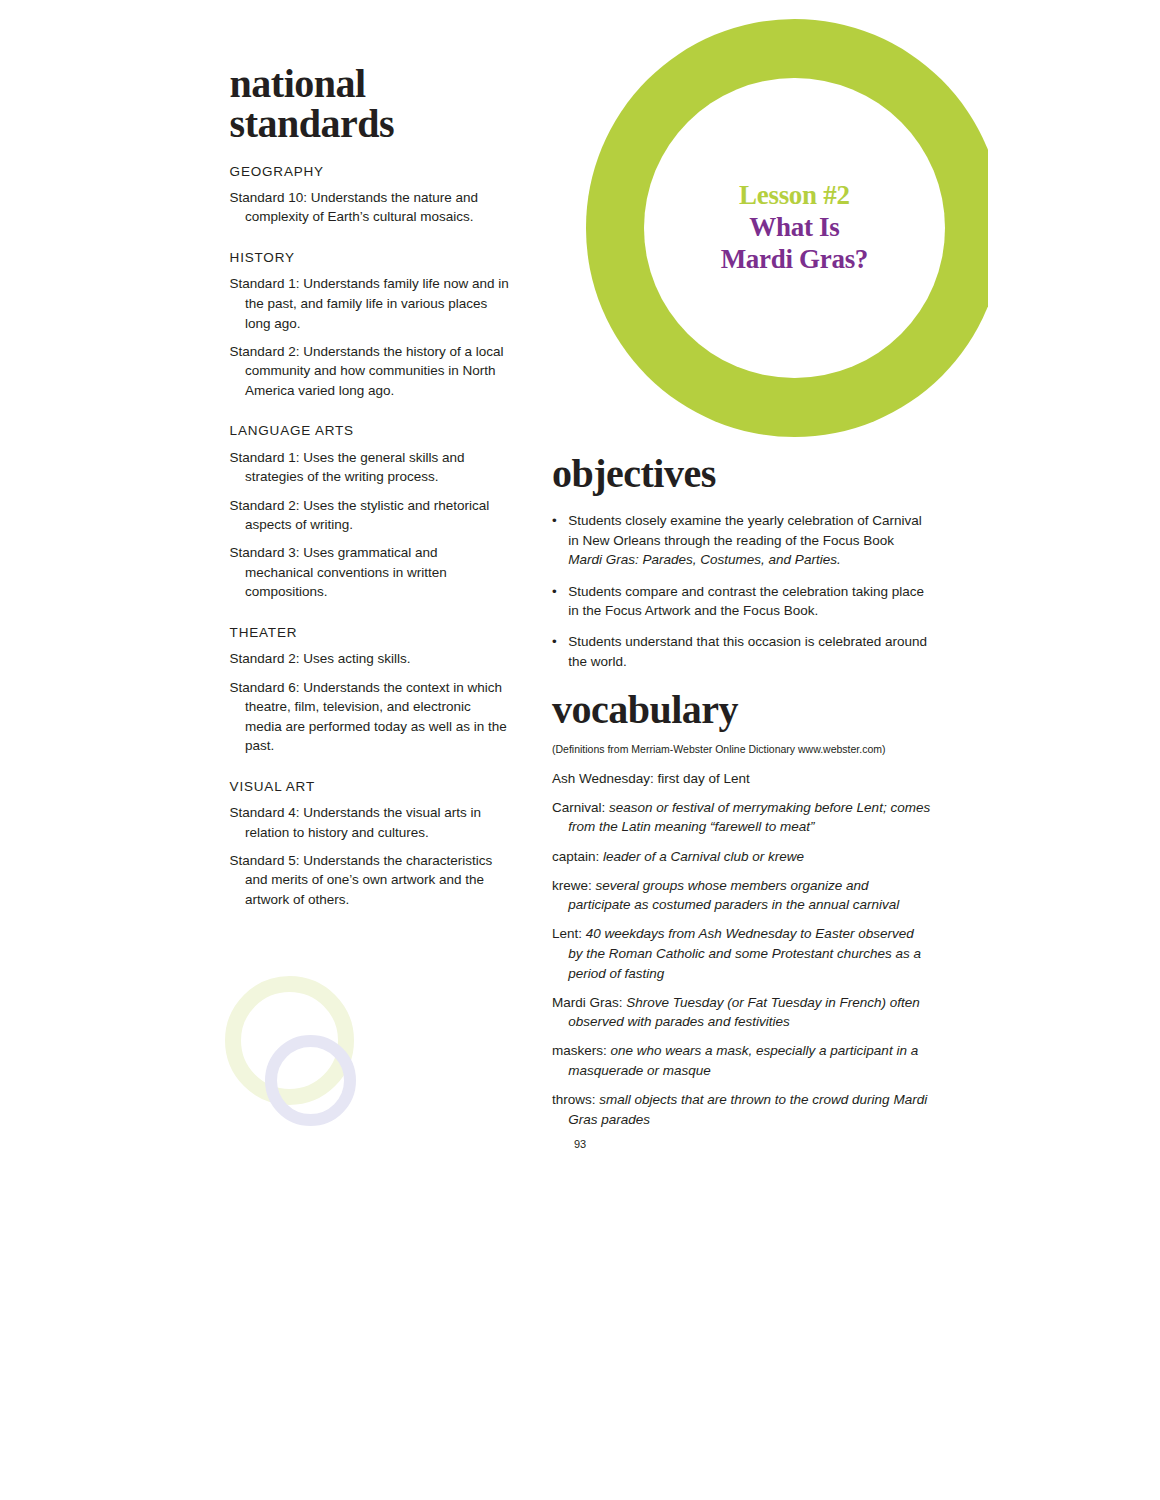national standards
Geography
Standard 10: Understands the nature and complexity of Earth’s cultural mosaics.
History
Standard 1: Understands family life now and in the past, and family life in various places long ago.
Standard 2: Understands the history of a local community and how communities in North America varied long ago.
Language Arts
Standard 1: Uses the general skills and strategies of the writing process.
Standard 2: Uses the stylistic and rhetorical aspects of writing.
Standard 3: Uses grammatical and mechanical conventions in written compositions.
Theater
Standard 2: Uses acting skills.
Standard 6: Understands the context in which theatre, film, television, and electronic media are performed today as well as in the past.
Visual Art
Standard 4: Understands the visual arts in relation to history and cultures.
Standard 5: Understands the characteristics and merits of one’s own artwork and the artwork of others.
Lesson #2
What Is
Mardi Gras?
objectives
Students closely examine the yearly celebration of Carnival in New Orleans through the reading of the Focus Book Mardi Gras: Parades, Costumes, and Parties.
Students compare and contrast the celebration taking place in the Focus Artwork and the Focus Book.
Students understand that this occasion is celebrated around the world.
vocabulary
(Definitions from Merriam-Webster Online Dictionary www.webster.com)
Ash Wednesday: first day of Lent
Carnival: season or festival of merrymaking before Lent; comes from the Latin meaning “farewell to meat”
captain: leader of a Carnival club or krewe
krewe: several groups whose members organize and participate as costumed paraders in the annual carnival
Lent: 40 weekdays from Ash Wednesday to Easter observed by the Roman Catholic and some Protestant churches as a period of fasting
Mardi Gras: Shrove Tuesday (or Fat Tuesday in French) often observed with parades and festivities
maskers: one who wears a mask, especially a participant in a masquerade or masque
throws: small objects that are thrown to the crowd during Mardi Gras parades
93